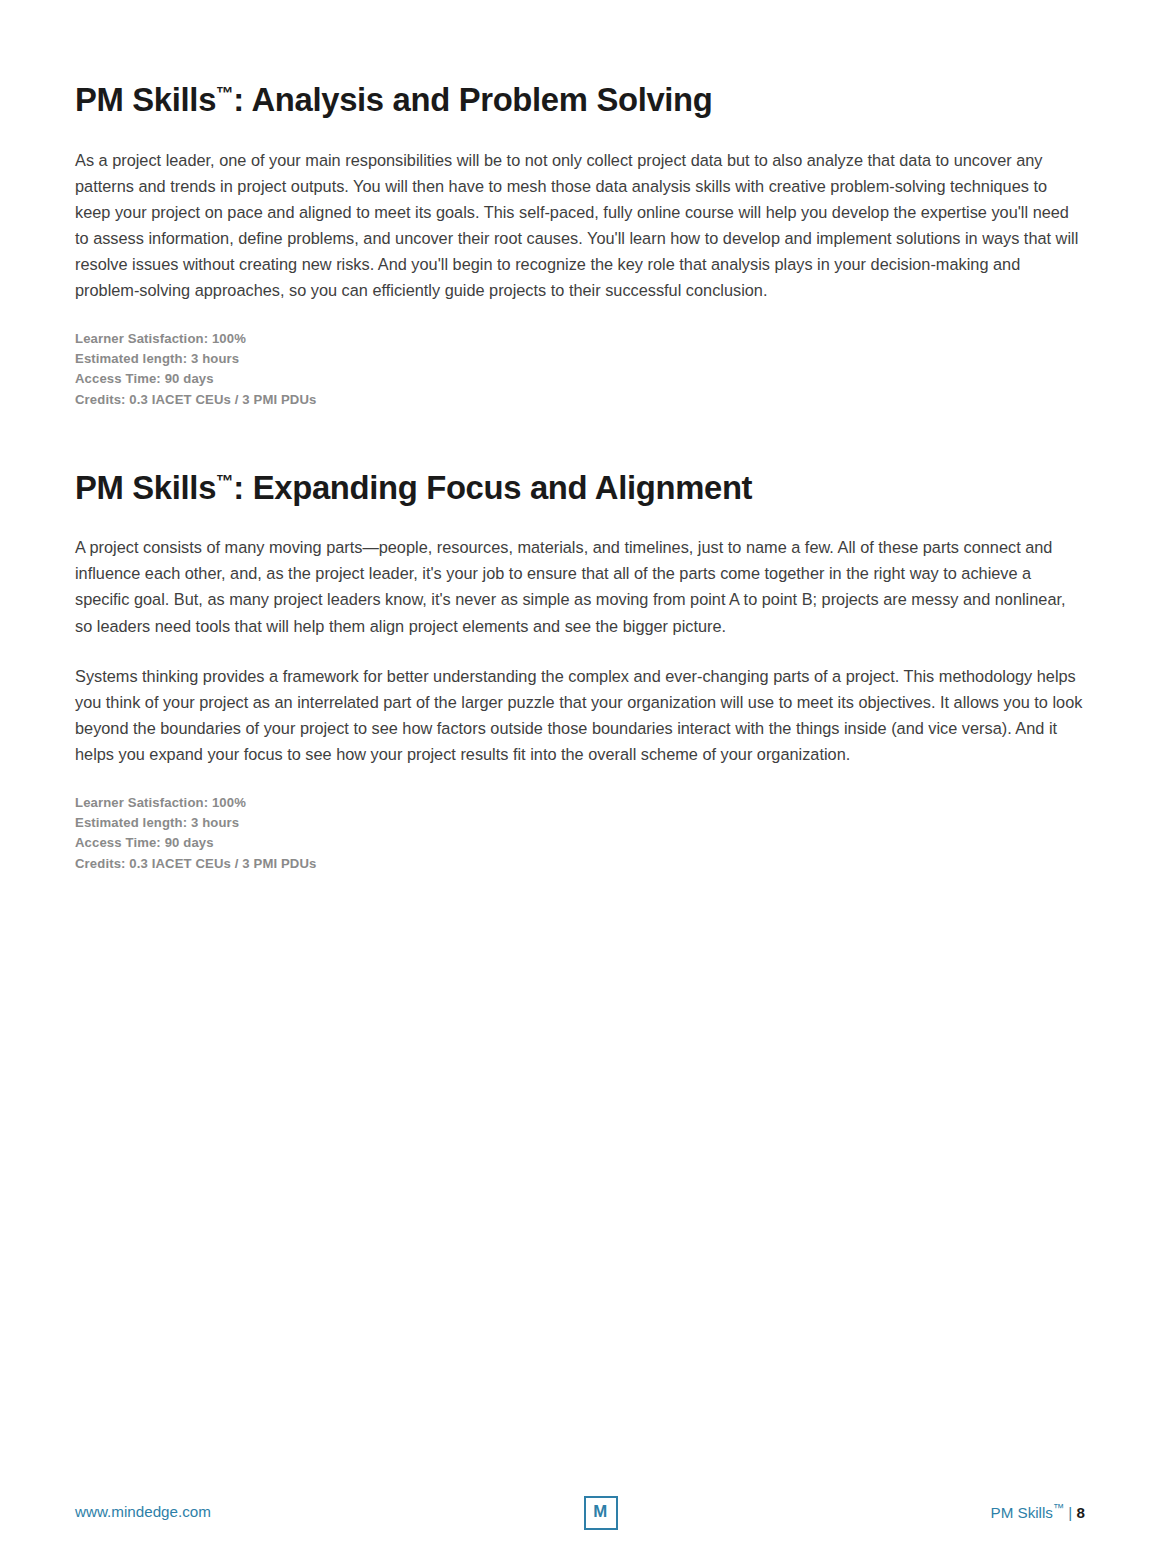PM Skills™: Analysis and Problem Solving
As a project leader, one of your main responsibilities will be to not only collect project data but to also analyze that data to uncover any patterns and trends in project outputs. You will then have to mesh those data analysis skills with creative problem-solving techniques to keep your project on pace and aligned to meet its goals. This self-paced, fully online course will help you develop the expertise you'll need to assess information, define problems, and uncover their root causes. You'll learn how to develop and implement solutions in ways that will resolve issues without creating new risks. And you'll begin to recognize the key role that analysis plays in your decision-making and problem-solving approaches, so you can efficiently guide projects to their successful conclusion.
Learner Satisfaction: 100%
Estimated length: 3 hours
Access Time: 90 days
Credits: 0.3 IACET CEUs / 3 PMI PDUs
PM Skills™: Expanding Focus and Alignment
A project consists of many moving parts—people, resources, materials, and timelines, just to name a few. All of these parts connect and influence each other, and, as the project leader, it's your job to ensure that all of the parts come together in the right way to achieve a specific goal. But, as many project leaders know, it's never as simple as moving from point A to point B; projects are messy and nonlinear, so leaders need tools that will help them align project elements and see the bigger picture.
Systems thinking provides a framework for better understanding the complex and ever-changing parts of a project. This methodology helps you think of your project as an interrelated part of the larger puzzle that your organization will use to meet its objectives. It allows you to look beyond the boundaries of your project to see how factors outside those boundaries interact with the things inside (and vice versa). And it helps you expand your focus to see how your project results fit into the overall scheme of your organization.
Learner Satisfaction: 100%
Estimated length: 3 hours
Access Time: 90 days
Credits: 0.3 IACET CEUs / 3 PMI PDUs
www.mindedge.com M PM Skills™ | 8